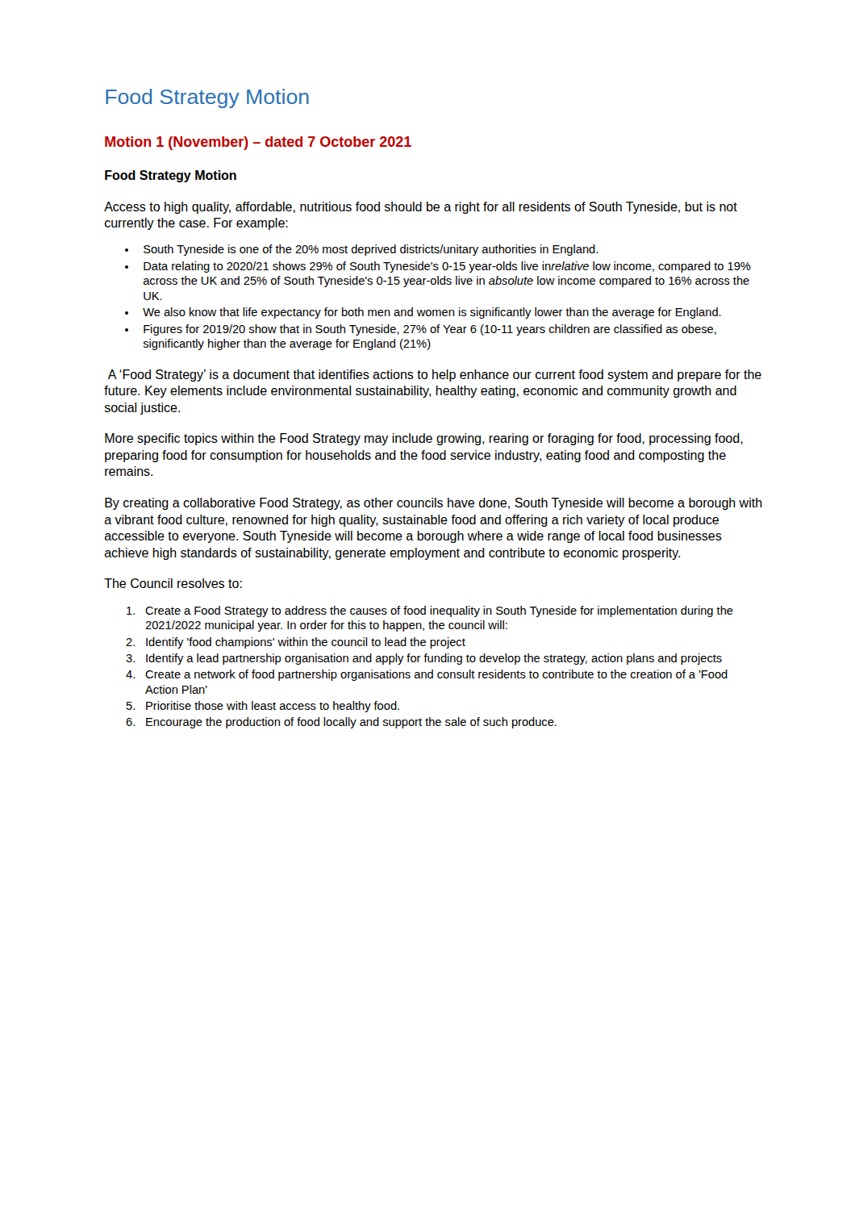Food Strategy Motion
Motion 1 (November) – dated 7 October 2021
Food Strategy Motion
Access to high quality, affordable, nutritious food should be a right for all residents of South Tyneside, but is not currently the case. For example:
South Tyneside is one of the 20% most deprived districts/unitary authorities in England.
Data relating to 2020/21 shows 29% of South Tyneside's 0-15 year-olds live inrelative low income, compared to 19% across the UK and 25% of South Tyneside's 0-15 year-olds live in absolute low income compared to 16% across the UK.
We also know that life expectancy for both men and women is significantly lower than the average for England.
Figures for 2019/20 show that in South Tyneside, 27% of Year 6 (10-11 years children are classified as obese, significantly higher than the average for England (21%)
A ‘Food Strategy’ is a document that identifies actions to help enhance our current food system and prepare for the future. Key elements include environmental sustainability, healthy eating, economic and community growth and social justice.
More specific topics within the Food Strategy may include growing, rearing or foraging for food, processing food, preparing food for consumption for households and the food service industry, eating food and composting the remains.
By creating a collaborative Food Strategy, as other councils have done, South Tyneside will become a borough with a vibrant food culture, renowned for high quality, sustainable food and offering a rich variety of local produce accessible to everyone. South Tyneside will become a borough where a wide range of local food businesses achieve high standards of sustainability, generate employment and contribute to economic prosperity.
The Council resolves to:
Create a Food Strategy to address the causes of food inequality in South Tyneside for implementation during the 2021/2022 municipal year. In order for this to happen, the council will:
Identify 'food champions' within the council to lead the project
Identify a lead partnership organisation and apply for funding to develop the strategy, action plans and projects
Create a network of food partnership organisations and consult residents to contribute to the creation of a 'Food Action Plan'
Prioritise those with least access to healthy food.
Encourage the production of food locally and support the sale of such produce.